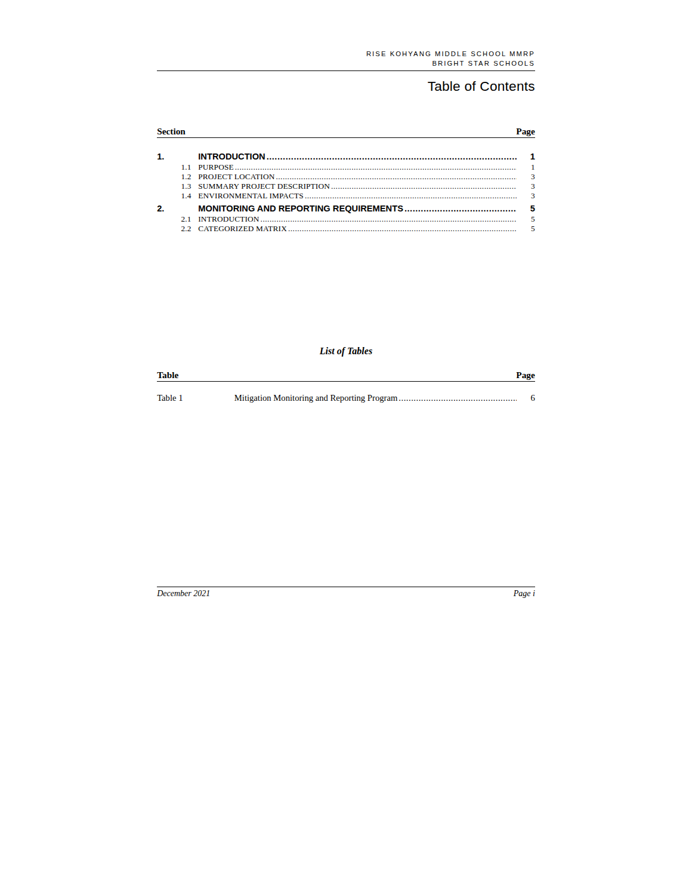RISE KOHYANG MIDDLE SCHOOL MMRP
BRIGHT STAR SCHOOLS
Table of Contents
Section Page
1. INTRODUCTION .................................................................................................................................. 1
1.1 PURPOSE ........................................................................................................................................................... 1
1.2 PROJECT LOCATION ............................................................................................................................. 3
1.3 SUMMARY PROJECT DESCRIPTION ................................................................................................. 3
1.4 ENVIRONMENTAL IMPACTS ................................................................................................................. 3
2. MONITORING AND REPORTING REQUIREMENTS .................................................................. 5
2.1 INTRODUCTION ......................................................................................................................................... 5
2.2 CATEGORIZED MATRIX ......................................................................................................................... 5
List of Tables
Table Page
Table 1 Mitigation Monitoring and Reporting Program .............................................................................. 6
December 2021 Page i